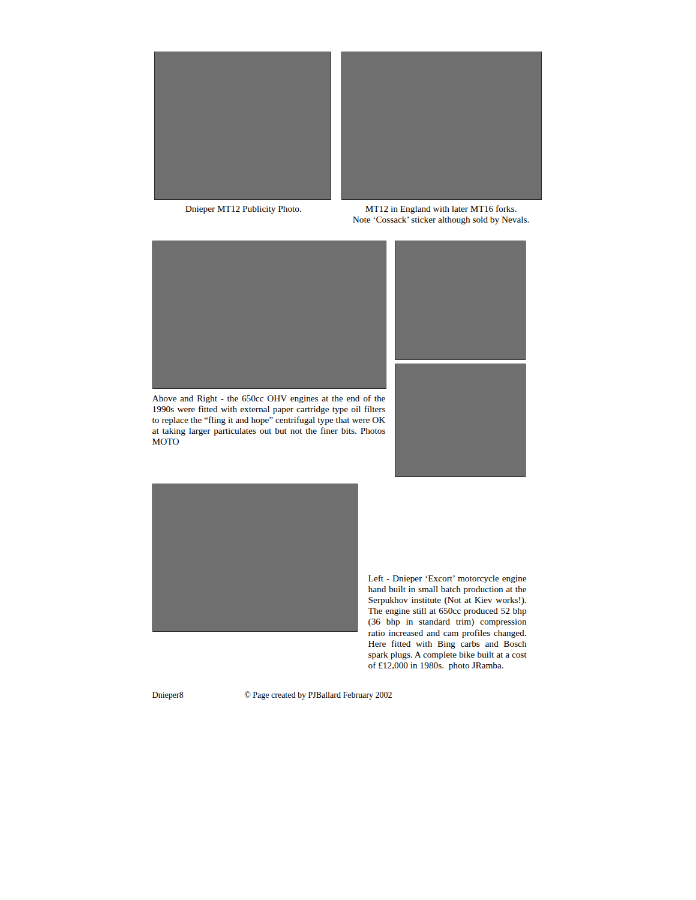Dnieper MT12 Publicity Photo.
MT12 in England with later MT16 forks.
Note ‘Cossack’ sticker although sold by Nevals.
Above and Right - the 650cc OHV engines at the end of the 1990s were fitted with external paper cartridge type oil filters to replace the “fling it and hope” centrifugal type that were OK at taking larger particulates out but not the finer bits. Photos MOTO
Left - Dnieper ‘Excort’ motorcycle engine hand built in small batch production at the Serpukhov institute (Not at Kiev works!). The engine still at 650cc produced 52 bhp (36 bhp in standard trim) compression ratio increased and cam profiles changed. Here fitted with Bing carbs and Bosch spark plugs. A complete bike built at a cost of £12,000 in 1980s. photo JRamba.
Dnieper8
© Page created by PJBallard February 2002